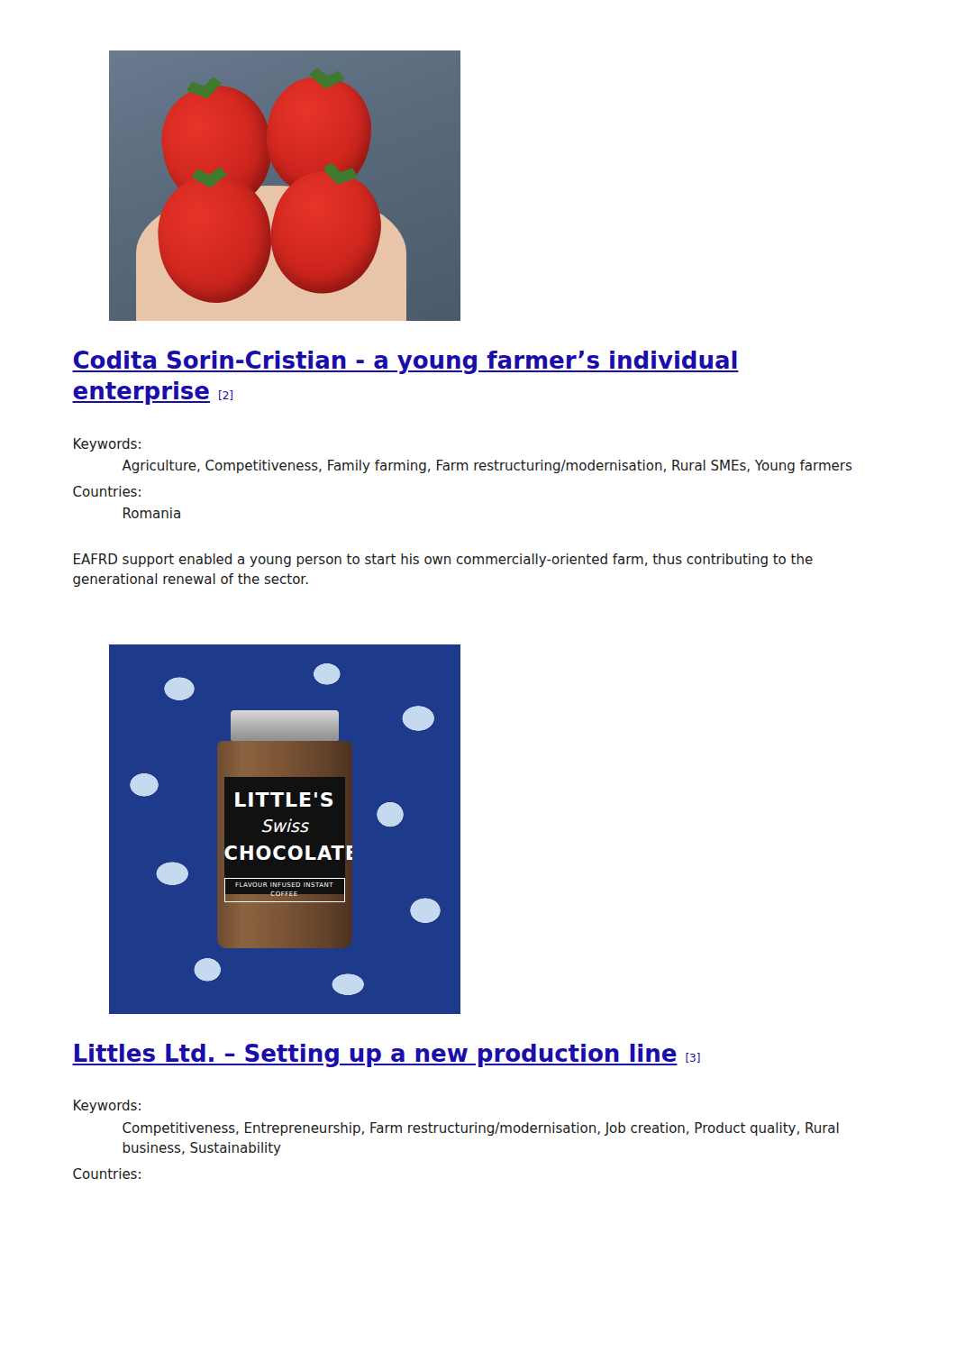Codita Sorin-Cristian - a young farmer’s individual enterprise [2]
Keywords:
Agriculture, Competitiveness, Family farming, Farm restructuring/modernisation, Rural SMEs, Young farmers
Countries:
Romania
EAFRD support enabled a young person to start his own commercially-oriented farm, thus contributing to the generational renewal of the sector.
LITTLE'S
Swiss
CHOCOLATE
FLAVOUR INFUSED INSTANT COFFEE
Littles Ltd. – Setting up a new production line [3]
Keywords:
Competitiveness, Entrepreneurship, Farm restructuring/modernisation, Job creation, Product quality, Rural business, Sustainability
Countries: